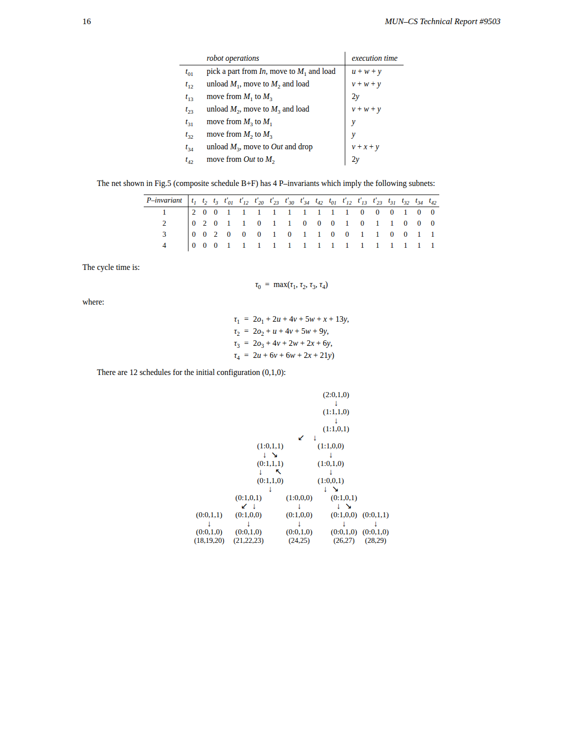16 MUN–CS Technical Report #9503
| | robot operations | execution time |
| --- | --- | --- |
| t 01 | pick a part from In , move to M 1 and load | u + w + y |
| t 12 | unload M 1 , move to M 2 and load | v + w + y |
| t 13 | move from M 1 to M 3 | 2 y |
| t 23 | unload M 2 , move to M 3 and load | v + w + y |
| t 31 | move from M 3 to M 1 | y |
| t 32 | move from M 2 to M 3 | y |
| t 34 | unload M 3 , move to Out and drop | v + x + y |
| t 42 | move from Out to M 2 | 2 y |
The net shown in Fig.5 (composite schedule B+F) has 4 P–invariants which imply the following subnets:
| P–invariant | t 1 | t 2 | t 3 | t ′ 01 | t ′ 12 | t ′ 20 | t ′ 23 | t ′ 30 | t ′ 34 | t 42 | t 01 | t ′ 12 | t ′ 13 | t ′ 23 | t 31 | t 32 | t 34 | t 42 |
| --- | --- | --- | --- | --- | --- | --- | --- | --- | --- | --- | --- | --- | --- | --- | --- | --- | --- | --- |
| 1 | 2 | 0 | 0 | 1 | 1 | 1 | 1 | 1 | 1 | 1 | 1 | 1 | 0 | 0 | 0 | 1 | 0 | 0 |
| 2 | 0 | 2 | 0 | 1 | 1 | 0 | 1 | 1 | 0 | 0 | 0 | 1 | 0 | 1 | 1 | 0 | 0 | 0 |
| 3 | 0 | 0 | 2 | 0 | 0 | 0 | 1 | 0 | 1 | 1 | 0 | 0 | 1 | 1 | 0 | 0 | 1 | 1 |
| 4 | 0 | 0 | 0 | 1 | 1 | 1 | 1 | 1 | 1 | 1 | 1 | 1 | 1 | 1 | 1 | 1 | 1 | 1 |
The cycle time is:
τ0 = max(τ1, τ2, τ3, τ4)
where:
| τ 1 | = | 2 o 1 + 2 u + 4 v + 5 w + x + 13 y , |
| τ 2 | = | 2 o 2 + u + 4 v + 5 w + 9 y , |
| τ 3 | = | 2 o 3 + 4 v + 2 w + 2 x + 6 y , |
| τ 4 | = | 2 u + 6 v + 6 w + 2 x + 21 y ) |
There are 12 schedules for the initial configuration (0,1,0):
| | (2:0,1,0) | |
| | ↓ | |
| | (1:1,1,0) | |
| | ↓ | |
| | (1:1,0,1) | |
| | ↙ ↓ | |
| | (1:0,1,1) | (1:1,0,0) | |
| | ↓ ↘ | ↓ | |
| | (0:1,1,1) | (1:0,1,0) | |
| | ↓ ↖ | ↓ | |
| | (0:1,1,0) | (1:0,0,1) | |
| | ↓ | ↓ ↘ | |
| | (0:1,0,1) | (1:0,0,0) | (0:1,0,1) | |
| | ↙ ↓ | ↓ | ↓ ↘ | |
| | (0:0,1,1) | (0:1,0,0) | (0:1,0,0) | (0:1,0,0) | (0:0,1,1) | |
| | ↓ | ↓ | ↓ | ↓ | ↓ | |
| | (0:0,1,0) | (0:0,1,0) | (0:0,1,0) | (0:0,1,0) | (0:0,1,0) | |
| | (18,19,20) | (21,22,23) | (24,25) | (26,27) | (28,29) | |